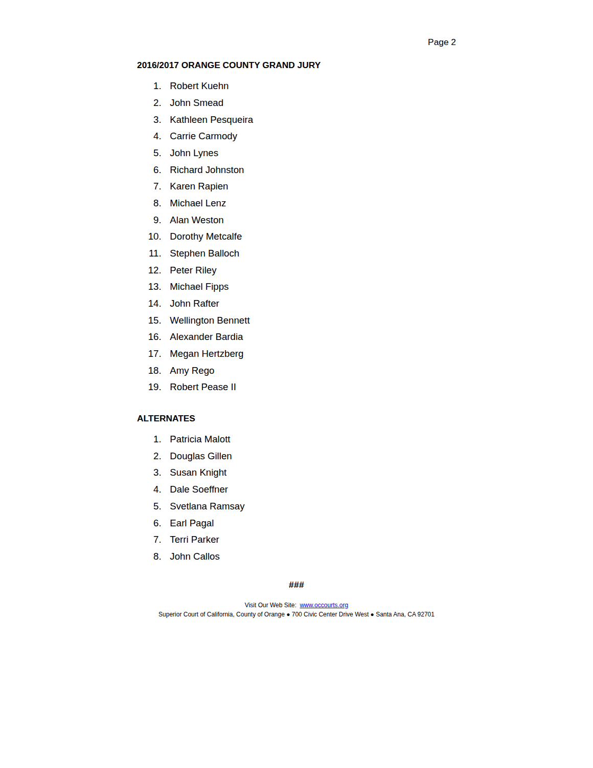Page 2
2016/2017 ORANGE COUNTY GRAND JURY
Robert Kuehn
John Smead
Kathleen Pesqueira
Carrie Carmody
John Lynes
Richard Johnston
Karen Rapien
Michael Lenz
Alan Weston
Dorothy Metcalfe
Stephen Balloch
Peter Riley
Michael Fipps
John Rafter
Wellington Bennett
Alexander Bardia
Megan Hertzberg
Amy Rego
Robert Pease II
ALTERNATES
Patricia Malott
Douglas Gillen
Susan Knight
Dale Soeffner
Svetlana Ramsay
Earl Pagal
Terri Parker
John Callos
###
Visit Our Web Site: www.occourts.org
Superior Court of California, County of Orange ● 700 Civic Center Drive West ● Santa Ana, CA 92701